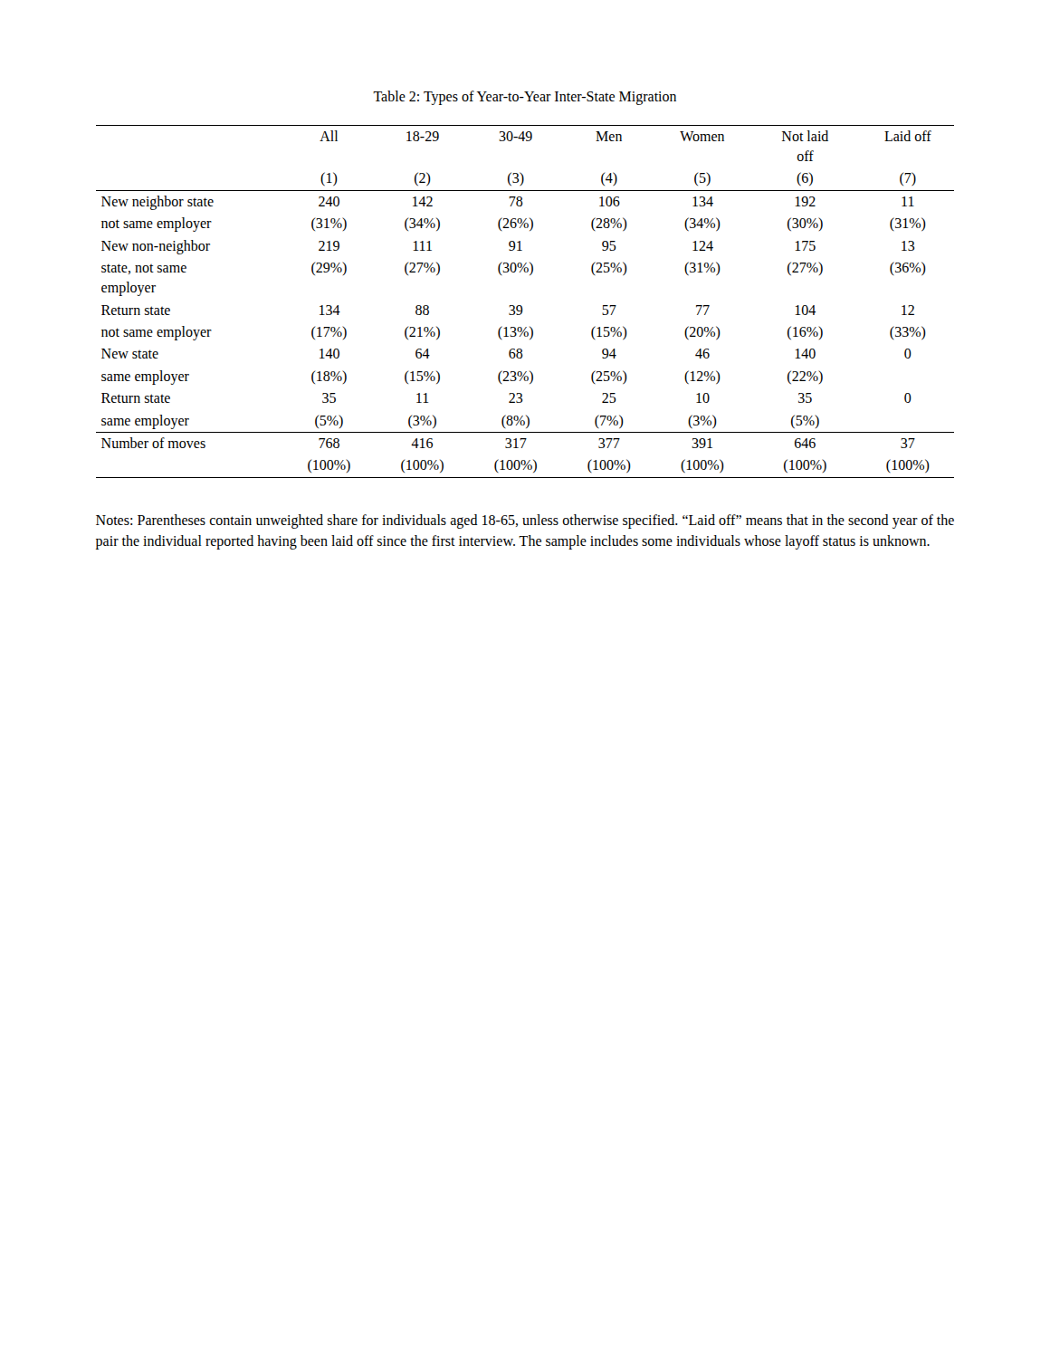Table 2: Types of Year-to-Year Inter-State Migration
| | All | 18-29 | 30-49 | Men | Women | Not laid off | Laid off |
| --- | --- | --- | --- | --- | --- | --- | --- |
| | (1) | (2) | (3) | (4) | (5) | (6) | (7) |
| New neighbor state | 240 | 142 | 78 | 106 | 134 | 192 | 11 |
| not same employer | (31%) | (34%) | (26%) | (28%) | (34%) | (30%) | (31%) |
| New non-neighbor | 219 | 111 | 91 | 95 | 124 | 175 | 13 |
| state, not same employer | (29%) | (27%) | (30%) | (25%) | (31%) | (27%) | (36%) |
| Return state | 134 | 88 | 39 | 57 | 77 | 104 | 12 |
| not same employer | (17%) | (21%) | (13%) | (15%) | (20%) | (16%) | (33%) |
| New state | 140 | 64 | 68 | 94 | 46 | 140 | 0 |
| same employer | (18%) | (15%) | (23%) | (25%) | (12%) | (22%) | |
| Return state | 35 | 11 | 23 | 25 | 10 | 35 | 0 |
| same employer | (5%) | (3%) | (8%) | (7%) | (3%) | (5%) | |
| Number of moves | 768 | 416 | 317 | 377 | 391 | 646 | 37 |
| | (100%) | (100%) | (100%) | (100%) | (100%) | (100%) | (100%) |
Notes: Parentheses contain unweighted share for individuals aged 18-65, unless otherwise specified. “Laid off” means that in the second year of the pair the individual reported having been laid off since the first interview. The sample includes some individuals whose layoff status is unknown.